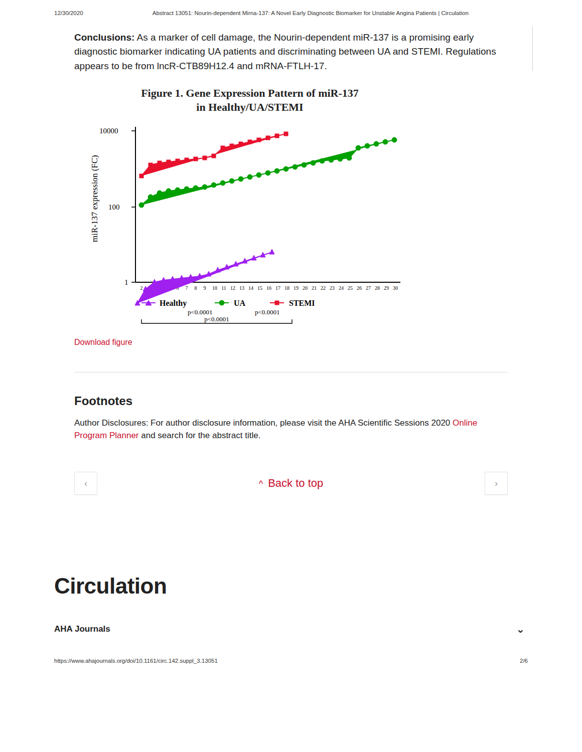12/30/2020
Abstract 13051: Nourin-dependent Mirna-137: A Novel Early Diagnostic Biomarker for Unstable Angina Patients | Circulation
Conclusions: As a marker of cell damage, the Nourin-dependent miR-137 is a promising early diagnostic biomarker indicating UA patients and discriminating between UA and STEMI. Regulations appears to be from lncR-CTB89H12.4 and mRNA-FTLH-17.
Figure 1. Gene Expression Pattern of miR-137
in Healthy/UA/STEMI
10000 100 1 miR-137 expression (FC) 2 4 5 6 7 8 9 10 11 12 13 14 15 16 17 18 19 20 21 22 23 24 25 26 27 28 29 30 Healthy UA STEMI p<0.0001 p<0.0001 p<0.0001
Download figure
Footnotes
Author Disclosures: For author disclosure information, please visit the AHA Scientific Sessions 2020 Online Program Planner and search for the abstract title.
‹
^ Back to top
›
Circulation
AHA Journals ⌄
https://www.ahajournals.org/doi/10.1161/circ.142.suppl_3.13051 2/6